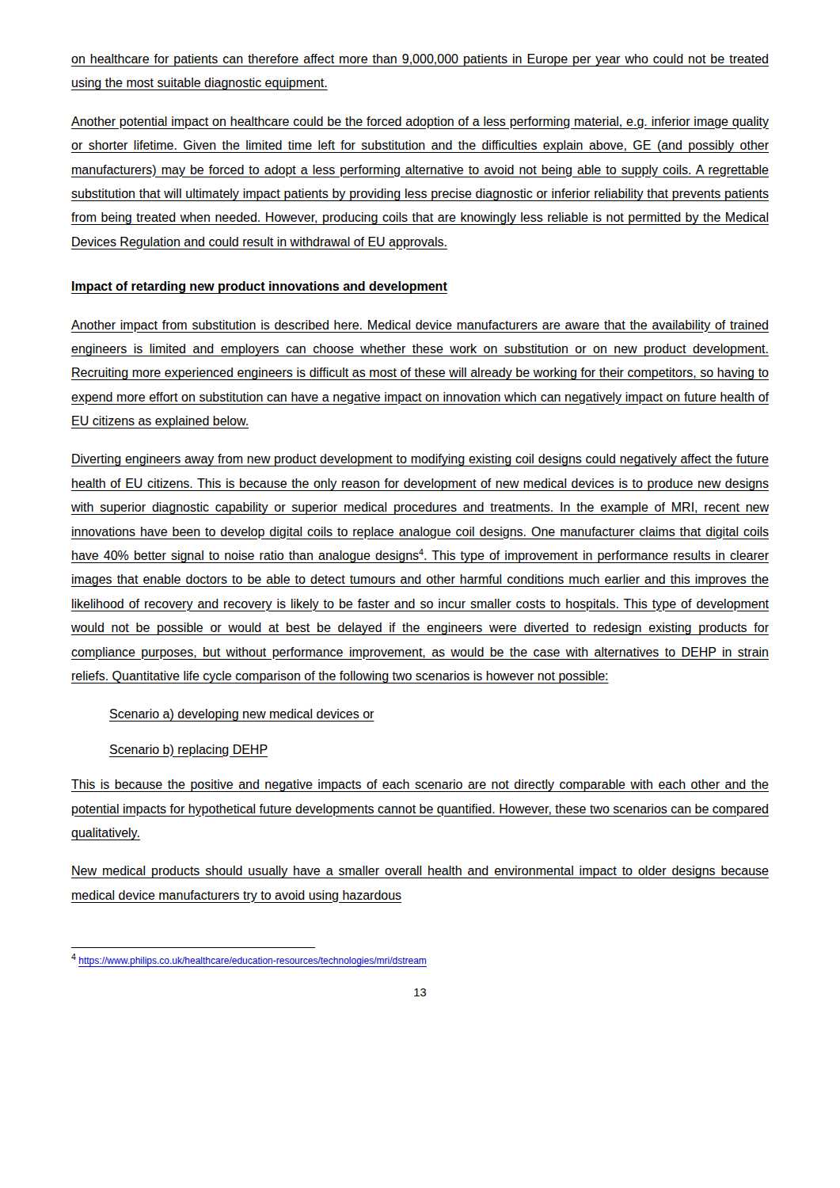on healthcare for patients can therefore affect more than 9,000,000 patients in Europe per year who could not be treated using the most suitable diagnostic equipment.
Another potential impact on healthcare could be the forced adoption of a less performing material, e.g. inferior image quality or shorter lifetime. Given the limited time left for substitution and the difficulties explain above, GE (and possibly other manufacturers) may be forced to adopt a less performing alternative to avoid not being able to supply coils. A regrettable substitution that will ultimately impact patients by providing less precise diagnostic or inferior reliability that prevents patients from being treated when needed. However, producing coils that are knowingly less reliable is not permitted by the Medical Devices Regulation and could result in withdrawal of EU approvals.
Impact of retarding new product innovations and development
Another impact from substitution is described here. Medical device manufacturers are aware that the availability of trained engineers is limited and employers can choose whether these work on substitution or on new product development. Recruiting more experienced engineers is difficult as most of these will already be working for their competitors, so having to expend more effort on substitution can have a negative impact on innovation which can negatively impact on future health of EU citizens as explained below.
Diverting engineers away from new product development to modifying existing coil designs could negatively affect the future health of EU citizens. This is because the only reason for development of new medical devices is to produce new designs with superior diagnostic capability or superior medical procedures and treatments. In the example of MRI, recent new innovations have been to develop digital coils to replace analogue coil designs. One manufacturer claims that digital coils have 40% better signal to noise ratio than analogue designs4. This type of improvement in performance results in clearer images that enable doctors to be able to detect tumours and other harmful conditions much earlier and this improves the likelihood of recovery and recovery is likely to be faster and so incur smaller costs to hospitals. This type of development would not be possible or would at best be delayed if the engineers were diverted to redesign existing products for compliance purposes, but without performance improvement, as would be the case with alternatives to DEHP in strain reliefs. Quantitative life cycle comparison of the following two scenarios is however not possible:
Scenario a) developing new medical devices or
Scenario b) replacing DEHP
This is because the positive and negative impacts of each scenario are not directly comparable with each other and the potential impacts for hypothetical future developments cannot be quantified. However, these two scenarios can be compared qualitatively.
New medical products should usually have a smaller overall health and environmental impact to older designs because medical device manufacturers try to avoid using hazardous
4 https://www.philips.co.uk/healthcare/education-resources/technologies/mri/dstream
13